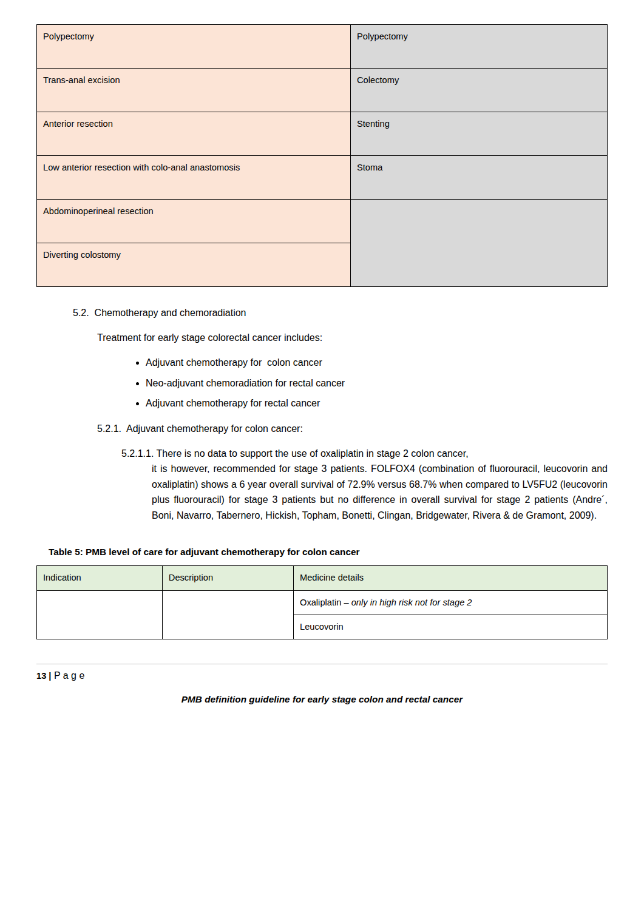| Polypectomy | Polypectomy |
| Trans-anal excision | Colectomy |
| Anterior resection | Stenting |
| Low anterior resection with colo-anal anastomosis | Stoma |
| Abdominoperineal resection | |
| Diverting colostomy |
5.2. Chemotherapy and chemoradiation
Treatment for early stage colorectal cancer includes:
Adjuvant chemotherapy for colon cancer
Neo-adjuvant chemoradiation for rectal cancer
Adjuvant chemotherapy for rectal cancer
5.2.1. Adjuvant chemotherapy for colon cancer:
5.2.1.1. There is no data to support the use of oxaliplatin in stage 2 colon cancer,
it is however, recommended for stage 3 patients. FOLFOX4 (combination of fluorouracil, leucovorin and oxaliplatin) shows a 6 year overall survival of 72.9% versus 68.7% when compared to LV5FU2 (leucovorin plus fluorouracil) for stage 3 patients but no difference in overall survival for stage 2 patients (Andre´, Boni, Navarro, Tabernero, Hickish, Topham, Bonetti, Clingan, Bridgewater, Rivera & de Gramont, 2009).
Table 5: PMB level of care for adjuvant chemotherapy for colon cancer
| Indication | Description | Medicine details |
| --- | --- | --- |
| | | Oxaliplatin – only in high risk not for stage 2 |
| Leucovorin |
13 | P a g e
PMB definition guideline for early stage colon and rectal cancer